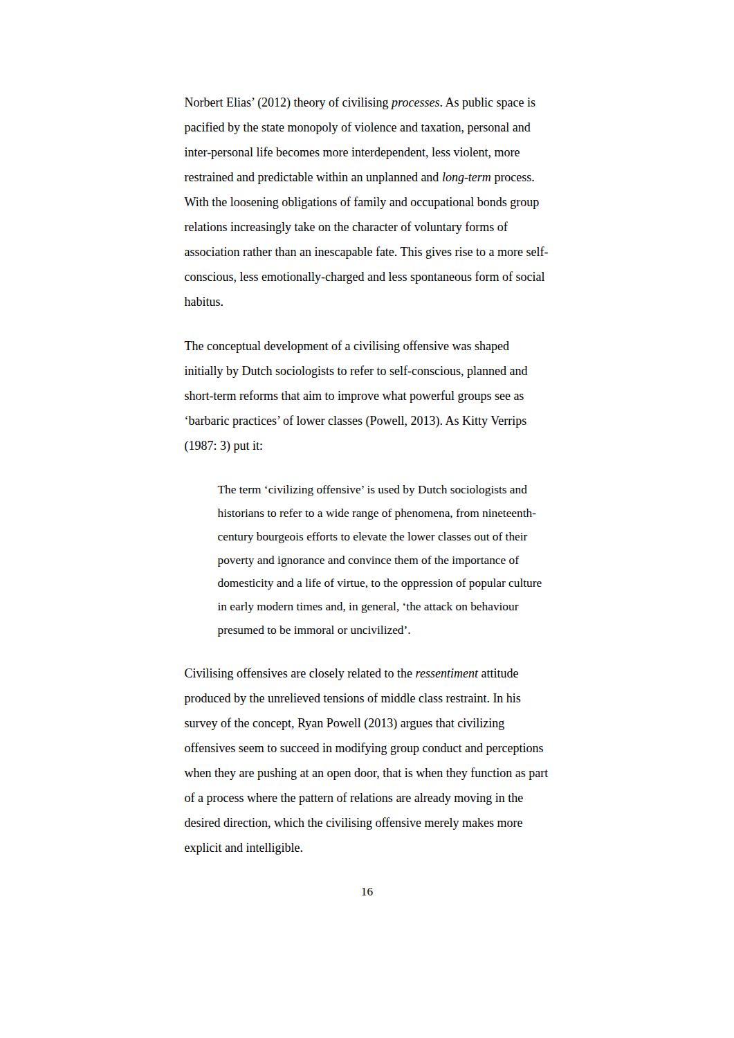Norbert Elias’ (2012) theory of civilising processes. As public space is pacified by the state monopoly of violence and taxation, personal and inter-personal life becomes more interdependent, less violent, more restrained and predictable within an unplanned and long-term process. With the loosening obligations of family and occupational bonds group relations increasingly take on the character of voluntary forms of association rather than an inescapable fate. This gives rise to a more self-conscious, less emotionally-charged and less spontaneous form of social habitus.
The conceptual development of a civilising offensive was shaped initially by Dutch sociologists to refer to self-conscious, planned and short-term reforms that aim to improve what powerful groups see as ‘barbaric practices’ of lower classes (Powell, 2013). As Kitty Verrips (1987: 3) put it:
The term ‘civilizing offensive’ is used by Dutch sociologists and historians to refer to a wide range of phenomena, from nineteenth-century bourgeois efforts to elevate the lower classes out of their poverty and ignorance and convince them of the importance of domesticity and a life of virtue, to the oppression of popular culture in early modern times and, in general, ‘the attack on behaviour presumed to be immoral or uncivilized’.
Civilising offensives are closely related to the ressentiment attitude produced by the unrelieved tensions of middle class restraint. In his survey of the concept, Ryan Powell (2013) argues that civilizing offensives seem to succeed in modifying group conduct and perceptions when they are pushing at an open door, that is when they function as part of a process where the pattern of relations are already moving in the desired direction, which the civilising offensive merely makes more explicit and intelligible.
16